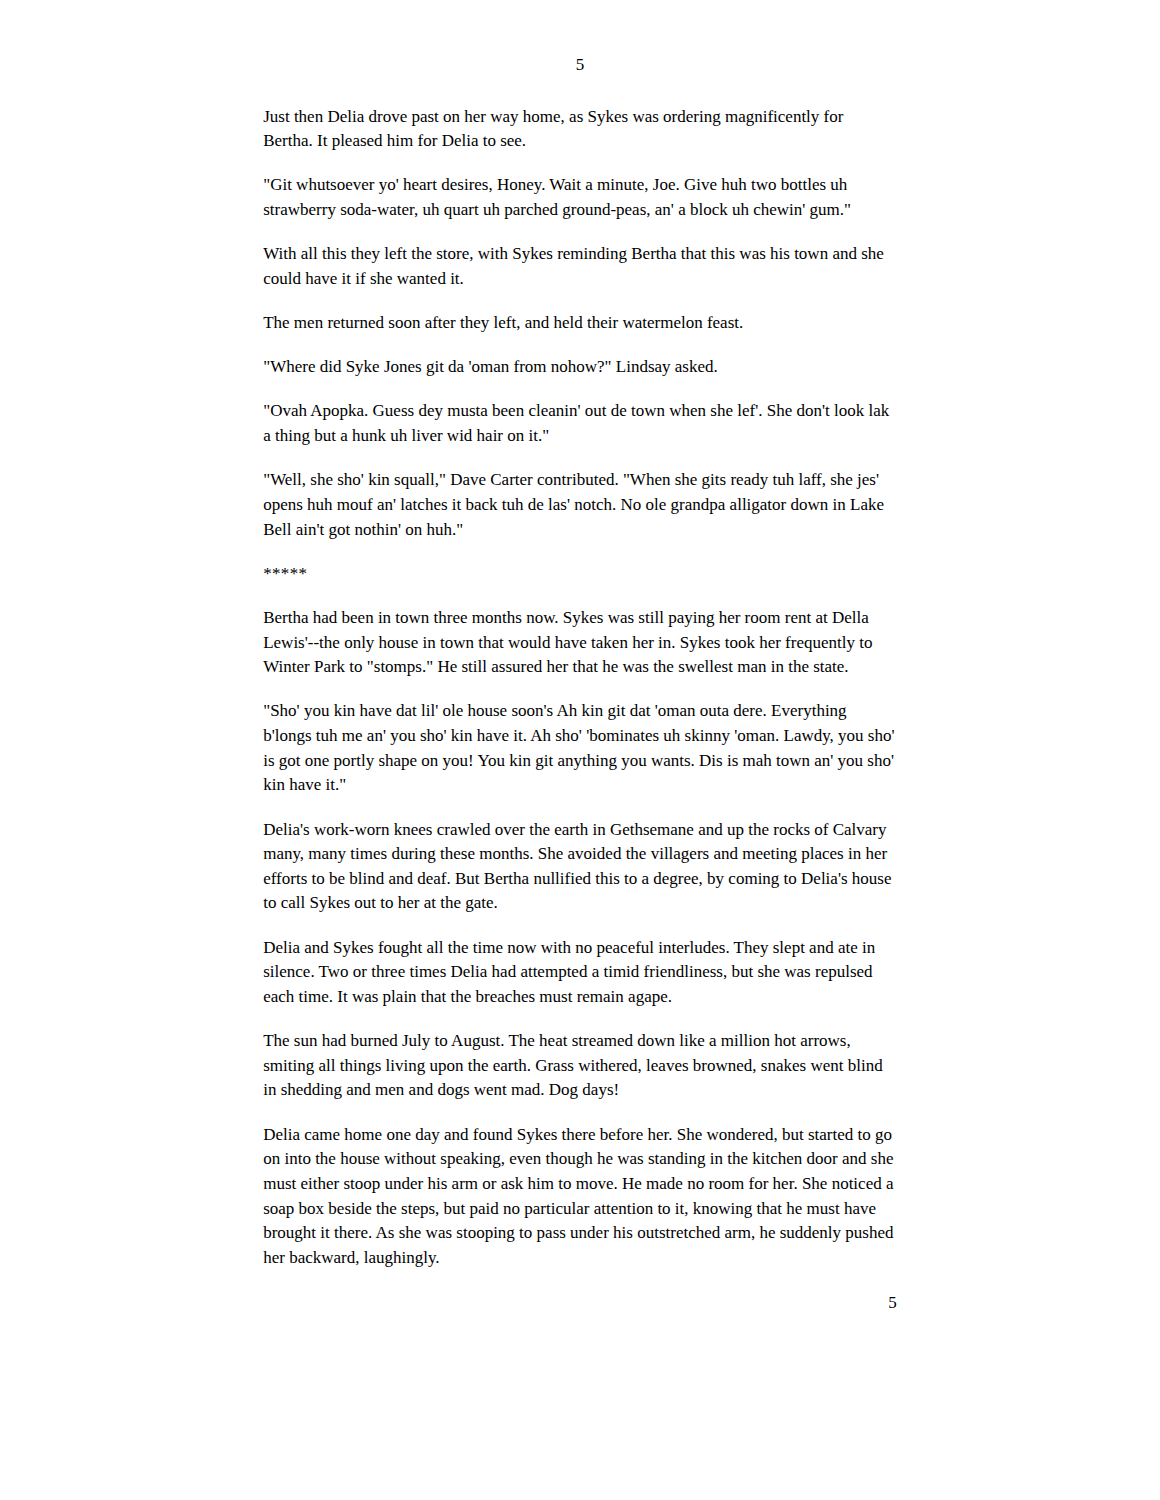5
Just then Delia drove past on her way home, as Sykes was ordering magnificently for Bertha. It pleased him for Delia to see.
"Git whutsoever yo' heart desires, Honey. Wait a minute, Joe. Give huh two bottles uh strawberry soda-water, uh quart uh parched ground-peas, an' a block uh chewin' gum."
With all this they left the store, with Sykes reminding Bertha that this was his town and she could have it if she wanted it.
The men returned soon after they left, and held their watermelon feast.
"Where did Syke Jones git da 'oman from nohow?" Lindsay asked.
"Ovah Apopka. Guess dey musta been cleanin' out de town when she lef'. She don't look lak a thing but a hunk uh liver wid hair on it."
"Well, she sho' kin squall," Dave Carter contributed. "When she gits ready tuh laff, she jes' opens huh mouf an' latches it back tuh de las' notch. No ole grandpa alligator down in Lake Bell ain't got nothin' on huh."
*****
Bertha had been in town three months now. Sykes was still paying her room rent at Della Lewis'--the only house in town that would have taken her in. Sykes took her frequently to Winter Park to "stomps." He still assured her that he was the swellest man in the state.
"Sho' you kin have dat lil' ole house soon's Ah kin git dat 'oman outa dere. Everything b'longs tuh me an' you sho' kin have it. Ah sho' 'bominates uh skinny 'oman. Lawdy, you sho' is got one portly shape on you! You kin git anything you wants. Dis is mah town an' you sho' kin have it."
Delia's work-worn knees crawled over the earth in Gethsemane and up the rocks of Calvary many, many times during these months. She avoided the villagers and meeting places in her efforts to be blind and deaf. But Bertha nullified this to a degree, by coming to Delia's house to call Sykes out to her at the gate.
Delia and Sykes fought all the time now with no peaceful interludes. They slept and ate in silence. Two or three times Delia had attempted a timid friendliness, but she was repulsed each time. It was plain that the breaches must remain agape.
The sun had burned July to August. The heat streamed down like a million hot arrows, smiting all things living upon the earth. Grass withered, leaves browned, snakes went blind in shedding and men and dogs went mad. Dog days!
Delia came home one day and found Sykes there before her. She wondered, but started to go on into the house without speaking, even though he was standing in the kitchen door and she must either stoop under his arm or ask him to move. He made no room for her. She noticed a soap box beside the steps, but paid no particular attention to it, knowing that he must have brought it there. As she was stooping to pass under his outstretched arm, he suddenly pushed her backward, laughingly.
5